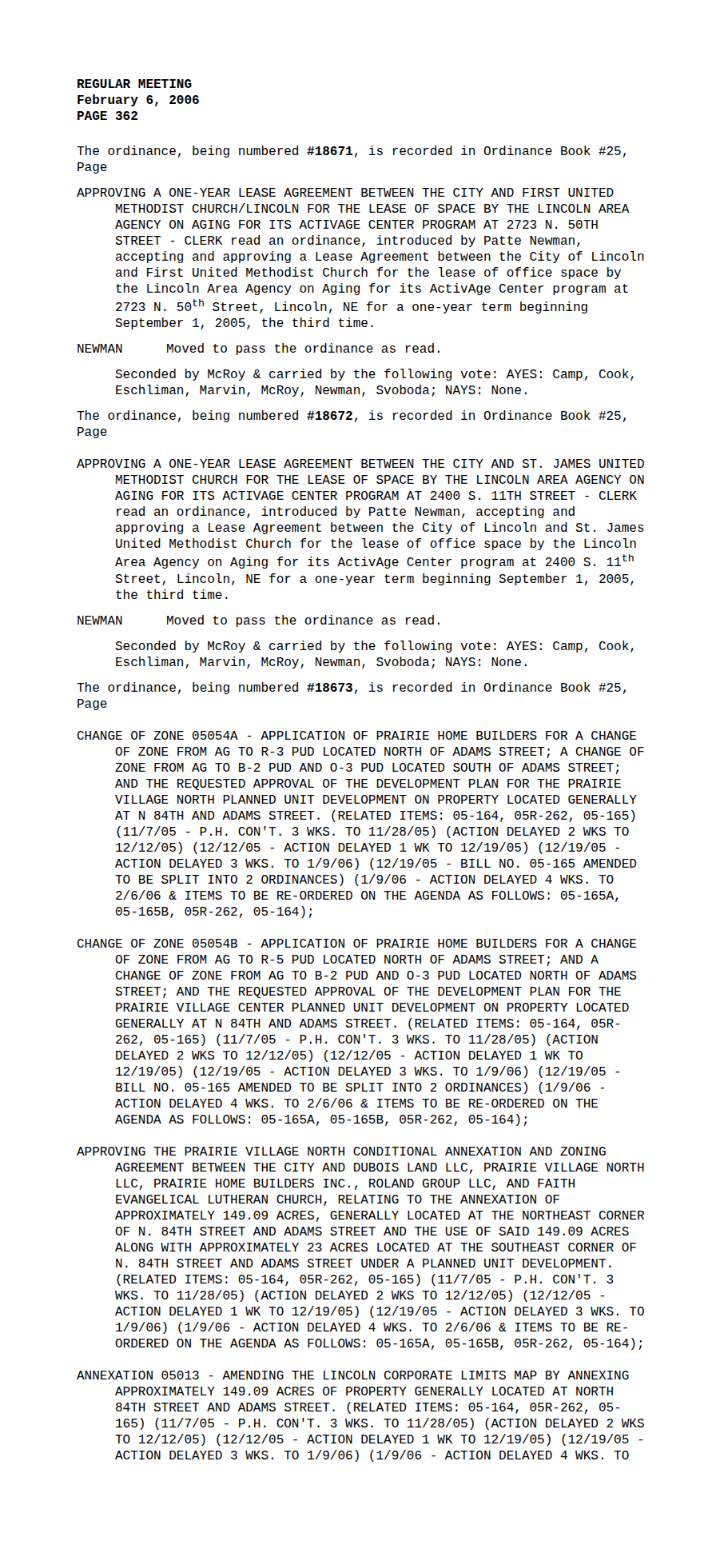REGULAR MEETING
February 6, 2006
PAGE 362
The ordinance, being numbered #18671, is recorded in Ordinance Book #25, Page
APPROVING A ONE-YEAR LEASE AGREEMENT BETWEEN THE CITY AND FIRST UNITED METHODIST CHURCH/LINCOLN FOR THE LEASE OF SPACE BY THE LINCOLN AREA AGENCY ON AGING FOR ITS ACTIVAGE CENTER PROGRAM AT 2723 N. 50TH STREET - CLERK read an ordinance, introduced by Patte Newman, accepting and approving a Lease Agreement between the City of Lincoln and First United Methodist Church for the lease of office space by the Lincoln Area Agency on Aging for its ActivAge Center program at 2723 N. 50th Street, Lincoln, NE for a one-year term beginning September 1, 2005, the third time.
NEWMAN Moved to pass the ordinance as read.
Seconded by McRoy & carried by the following vote: AYES: Camp, Cook, Eschliman, Marvin, McRoy, Newman, Svoboda; NAYS: None.
The ordinance, being numbered #18672, is recorded in Ordinance Book #25, Page
APPROVING A ONE-YEAR LEASE AGREEMENT BETWEEN THE CITY AND ST. JAMES UNITED METHODIST CHURCH FOR THE LEASE OF SPACE BY THE LINCOLN AREA AGENCY ON AGING FOR ITS ACTIVAGE CENTER PROGRAM AT 2400 S. 11TH STREET - CLERK read an ordinance, introduced by Patte Newman, accepting and approving a Lease Agreement between the City of Lincoln and St. James United Methodist Church for the lease of office space by the Lincoln Area Agency on Aging for its ActivAge Center program at 2400 S. 11th Street, Lincoln, NE for a one-year term beginning September 1, 2005, the third time.
NEWMAN Moved to pass the ordinance as read.
Seconded by McRoy & carried by the following vote: AYES: Camp, Cook, Eschliman, Marvin, McRoy, Newman, Svoboda; NAYS: None.
The ordinance, being numbered #18673, is recorded in Ordinance Book #25, Page
CHANGE OF ZONE 05054A - APPLICATION OF PRAIRIE HOME BUILDERS FOR A CHANGE OF ZONE FROM AG TO R-3 PUD LOCATED NORTH OF ADAMS STREET; A CHANGE OF ZONE FROM AG TO B-2 PUD AND O-3 PUD LOCATED SOUTH OF ADAMS STREET; AND THE REQUESTED APPROVAL OF THE DEVELOPMENT PLAN FOR THE PRAIRIE VILLAGE NORTH PLANNED UNIT DEVELOPMENT ON PROPERTY LOCATED GENERALLY AT N 84TH AND ADAMS STREET. (RELATED ITEMS: 05-164, 05R-262, 05-165) (11/7/05 - P.H. CON'T. 3 WKS. TO 11/28/05) (ACTION DELAYED 2 WKS TO 12/12/05) (12/12/05 - ACTION DELAYED 1 WK TO 12/19/05) (12/19/05 - ACTION DELAYED 3 WKS. TO 1/9/06) (12/19/05 - BILL NO. 05-165 AMENDED TO BE SPLIT INTO 2 ORDINANCES) (1/9/06 - ACTION DELAYED 4 WKS. TO 2/6/06 & ITEMS TO BE RE-ORDERED ON THE AGENDA AS FOLLOWS: 05-165A, 05-165B, 05R-262, 05-164);
CHANGE OF ZONE 05054B - APPLICATION OF PRAIRIE HOME BUILDERS FOR A CHANGE OF ZONE FROM AG TO R-5 PUD LOCATED NORTH OF ADAMS STREET; AND A CHANGE OF ZONE FROM AG TO B-2 PUD AND O-3 PUD LOCATED NORTH OF ADAMS STREET; AND THE REQUESTED APPROVAL OF THE DEVELOPMENT PLAN FOR THE PRAIRIE VILLAGE CENTER PLANNED UNIT DEVELOPMENT ON PROPERTY LOCATED GENERALLY AT N 84TH AND ADAMS STREET. (RELATED ITEMS: 05-164, 05R-262, 05-165) (11/7/05 - P.H. CON'T. 3 WKS. TO 11/28/05) (ACTION DELAYED 2 WKS TO 12/12/05) (12/12/05 - ACTION DELAYED 1 WK TO 12/19/05) (12/19/05 - ACTION DELAYED 3 WKS. TO 1/9/06) (12/19/05 - BILL NO. 05-165 AMENDED TO BE SPLIT INTO 2 ORDINANCES) (1/9/06 - ACTION DELAYED 4 WKS. TO 2/6/06 & ITEMS TO BE RE-ORDERED ON THE AGENDA AS FOLLOWS: 05-165A, 05-165B, 05R-262, 05-164);
APPROVING THE PRAIRIE VILLAGE NORTH CONDITIONAL ANNEXATION AND ZONING AGREEMENT BETWEEN THE CITY AND DUBOIS LAND LLC, PRAIRIE VILLAGE NORTH LLC, PRAIRIE HOME BUILDERS INC., ROLAND GROUP LLC, AND FAITH EVANGELICAL LUTHERAN CHURCH, RELATING TO THE ANNEXATION OF APPROXIMATELY 149.09 ACRES, GENERALLY LOCATED AT THE NORTHEAST CORNER OF N. 84TH STREET AND ADAMS STREET AND THE USE OF SAID 149.09 ACRES ALONG WITH APPROXIMATELY 23 ACRES LOCATED AT THE SOUTHEAST CORNER OF N. 84TH STREET AND ADAMS STREET UNDER A PLANNED UNIT DEVELOPMENT. (RELATED ITEMS: 05-164, 05R-262, 05-165) (11/7/05 - P.H. CON'T. 3 WKS. TO 11/28/05) (ACTION DELAYED 2 WKS TO 12/12/05) (12/12/05 - ACTION DELAYED 1 WK TO 12/19/05) (12/19/05 - ACTION DELAYED 3 WKS. TO 1/9/06) (1/9/06 - ACTION DELAYED 4 WKS. TO 2/6/06 & ITEMS TO BE RE-ORDERED ON THE AGENDA AS FOLLOWS: 05-165A, 05-165B, 05R-262, 05-164);
ANNEXATION 05013 - AMENDING THE LINCOLN CORPORATE LIMITS MAP BY ANNEXING APPROXIMATELY 149.09 ACRES OF PROPERTY GENERALLY LOCATED AT NORTH 84TH STREET AND ADAMS STREET. (RELATED ITEMS: 05-164, 05R-262, 05-165) (11/7/05 - P.H. CON'T. 3 WKS. TO 11/28/05) (ACTION DELAYED 2 WKS TO 12/12/05) (12/12/05 - ACTION DELAYED 1 WK TO 12/19/05) (12/19/05 - ACTION DELAYED 3 WKS. TO 1/9/06) (1/9/06 - ACTION DELAYED 4 WKS. TO